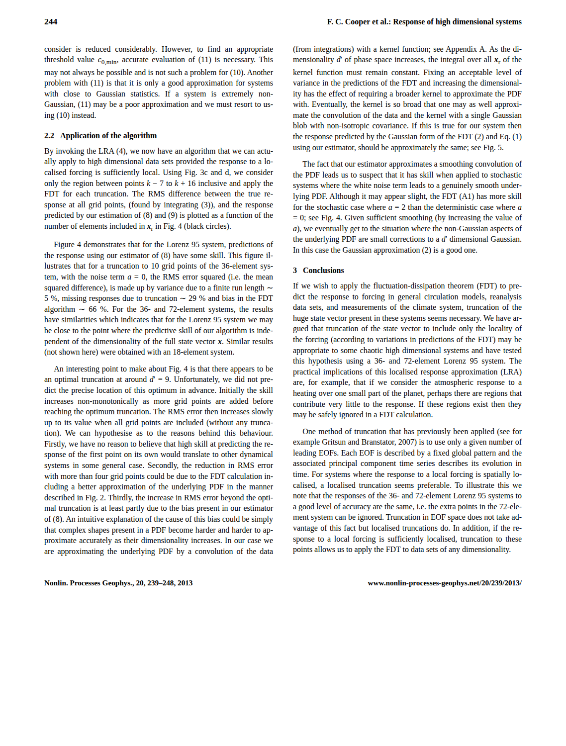244 F. C. Cooper et al.: Response of high dimensional systems
consider is reduced considerably. However, to find an appropriate threshold value c0,min, accurate evaluation of (11) is necessary. This may not always be possible and is not such a problem for (10). Another problem with (11) is that it is only a good approximation for systems with close to Gaussian statistics. If a system is extremely non-Gaussian, (11) may be a poor approximation and we must resort to using (10) instead.
2.2 Application of the algorithm
By invoking the LRA (4), we now have an algorithm that we can actually apply to high dimensional data sets provided the response to a localised forcing is sufficiently local. Using Fig. 3c and d, we consider only the region between points k − 7 to k + 16 inclusive and apply the FDT for each truncation. The RMS difference between the true response at all grid points, (found by integrating (3)), and the response predicted by our estimation of (8) and (9) is plotted as a function of the number of elements included in xr in Fig. 4 (black circles).
Figure 4 demonstrates that for the Lorenz 95 system, predictions of the response using our estimator of (8) have some skill. This figure illustrates that for a truncation to 10 grid points of the 36-element system, with the noise term a = 0, the RMS error squared (i.e. the mean squared difference), is made up by variance due to a finite run length ∼ 5 %, missing responses due to truncation ∼ 29 % and bias in the FDT algorithm ∼ 66 %. For the 36- and 72-element systems, the results have similarities which indicates that for the Lorenz 95 system we may be close to the point where the predictive skill of our algorithm is independent of the dimensionality of the full state vector x. Similar results (not shown here) were obtained with an 18-element system.
An interesting point to make about Fig. 4 is that there appears to be an optimal truncation at around d′ = 9. Unfortunately, we did not predict the precise location of this optimum in advance. Initially the skill increases non-monotonically as more grid points are added before reaching the optimum truncation. The RMS error then increases slowly up to its value when all grid points are included (without any truncation). We can hypothesise as to the reasons behind this behaviour. Firstly, we have no reason to believe that high skill at predicting the response of the first point on its own would translate to other dynamical systems in some general case. Secondly, the reduction in RMS error with more than four grid points could be due to the FDT calculation including a better approximation of the underlying PDF in the manner described in Fig. 2. Thirdly, the increase in RMS error beyond the optimal truncation is at least partly due to the bias present in our estimator of (8). An intuitive explanation of the cause of this bias could be simply that complex shapes present in a PDF become harder and harder to approximate accurately as their dimensionality increases. In our case we are approximating the underlying PDF by a convolution of the data (from integrations) with a kernel function; see Appendix A. As the dimensionality d′ of phase space increases, the integral over all xr of the kernel function must remain constant. Fixing an acceptable level of variance in the predictions of the FDT and increasing the dimensionality has the effect of requiring a broader kernel to approximate the PDF with. Eventually, the kernel is so broad that one may as well approximate the convolution of the data and the kernel with a single Gaussian blob with non-isotropic covariance. If this is true for our system then the response predicted by the Gaussian form of the FDT (2) and Eq. (1) using our estimator, should be approximately the same; see Fig. 5.
The fact that our estimator approximates a smoothing convolution of the PDF leads us to suspect that it has skill when applied to stochastic systems where the white noise term leads to a genuinely smooth underlying PDF. Although it may appear slight, the FDT (A1) has more skill for the stochastic case where a = 2 than the deterministic case where a = 0; see Fig. 4. Given sufficient smoothing (by increasing the value of a), we eventually get to the situation where the non-Gaussian aspects of the underlying PDF are small corrections to a d′ dimensional Gaussian. In this case the Gaussian approximation (2) is a good one.
3 Conclusions
If we wish to apply the fluctuation-dissipation theorem (FDT) to predict the response to forcing in general circulation models, reanalysis data sets, and measurements of the climate system, truncation of the huge state vector present in these systems seems necessary. We have argued that truncation of the state vector to include only the locality of the forcing (according to variations in predictions of the FDT) may be appropriate to some chaotic high dimensional systems and have tested this hypothesis using a 36- and 72-element Lorenz 95 system. The practical implications of this localised response approximation (LRA) are, for example, that if we consider the atmospheric response to a heating over one small part of the planet, perhaps there are regions that contribute very little to the response. If these regions exist then they may be safely ignored in a FDT calculation.
One method of truncation that has previously been applied (see for example Gritsun and Branstator, 2007) is to use only a given number of leading EOFs. Each EOF is described by a fixed global pattern and the associated principal component time series describes its evolution in time. For systems where the response to a local forcing is spatially localised, a localised truncation seems preferable. To illustrate this we note that the responses of the 36- and 72-element Lorenz 95 systems to a good level of accuracy are the same, i.e. the extra points in the 72-element system can be ignored. Truncation in EOF space does not take advantage of this fact but localised truncations do. In addition, if the response to a local forcing is sufficiently localised, truncation to these points allows us to apply the FDT to data sets of any dimensionality.
Nonlin. Processes Geophys., 20, 239–248, 2013 www.nonlin-processes-geophys.net/20/239/2013/